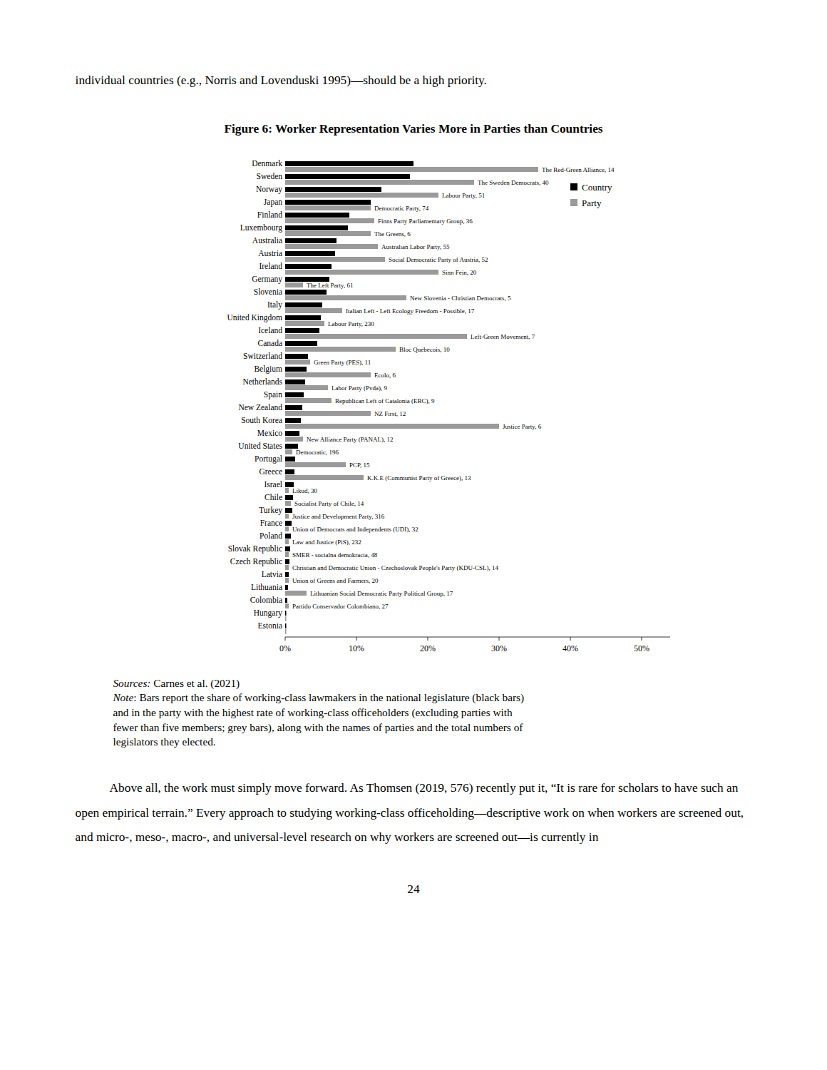individual countries (e.g., Norris and Lovenduski 1995)—should be a high priority.
Figure 6: Worker Representation Varies More in Parties than Countries
Denmark The Red-Green Alliance, 14 Sweden The Sweden Democrats, 40 Norway Labour Party, 51 Japan Democratic Party, 74 Finland Finns Party Parliamentary Group, 36 Luxembourg The Greens, 6 Australia Australian Labor Party, 55 Austria Social Democratic Party of Austria, 52 Ireland Sinn Fein, 20 Germany The Left Party, 61 Slovenia New Slovenia - Christian Democrats, 5 Italy Italian Left - Left Ecology Freedom - Possible, 17 United Kingdom Labour Party, 230 Iceland Left-Green Movement, 7 Canada Bloc Quebecois, 10 Switzerland Green Party (PES), 11 Belgium Ecolo, 6 Netherlands Labor Party (Pvda), 9 Spain Republican Left of Catalonia (ERC), 9 New Zealand NZ First, 12 South Korea Justice Party, 6 Mexico New Alliance Party (PANAL), 12 United States Democratic, 196 Portugal PCP, 15 Greece K.K.E (Communist Party of Greece), 13 Israel Likud, 30 Chile Socialist Party of Chile, 14 Turkey Justice and Development Party, 316 France Union of Democrats and Independents (UDI), 32 Poland Law and Justice (PiS), 232 Slovak Republic SMER - socialna demokracia, 48 Czech Republic Christian and Democratic Union - Czechoslovak People's Party (KDU-CSL), 14 Latvia Union of Greens and Farmers, 20 Lithuania Lithuanian Social Democratic Party Political Group, 17 Colombia Partido Conservador Colombiano, 27 Hungary Estonia 0% 10% 20% 30% 40% 50% Country Party
Sources: Carnes et al. (2021)
Note: Bars report the share of working-class lawmakers in the national legislature (black bars) and in the party with the highest rate of working-class officeholders (excluding parties with fewer than five members; grey bars), along with the names of parties and the total numbers of legislators they elected.
Above all, the work must simply move forward. As Thomsen (2019, 576) recently put it, “It is rare for scholars to have such an open empirical terrain.” Every approach to studying working-class officeholding—descriptive work on when workers are screened out, and micro-, meso-, macro-, and universal-level research on why workers are screened out—is currently in
24